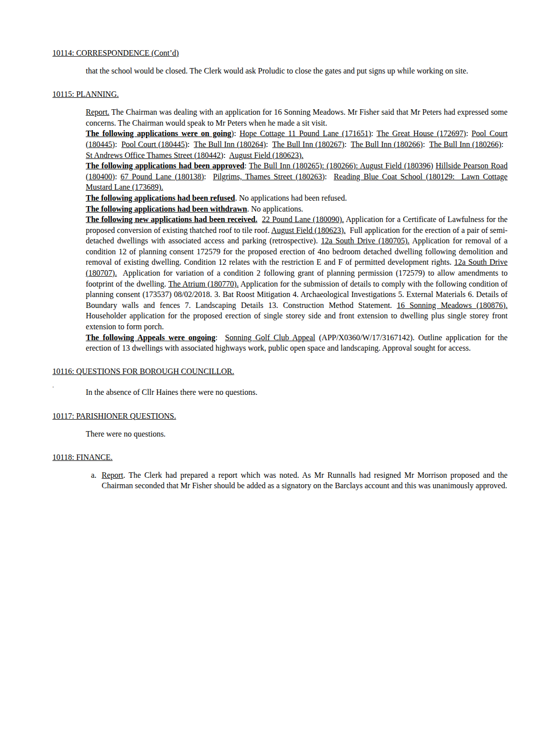10114: CORRESPONDENCE (Cont’d)
that the school would be closed. The Clerk would ask Proludic to close the gates and put signs up while working on site.
10115: PLANNING.
Report. The Chairman was dealing with an application for 16 Sonning Meadows. Mr Fisher said that Mr Peters had expressed some concerns. The Chairman would speak to Mr Peters when he made a sit visit.
The following applications were on going): Hope Cottage 11 Pound Lane (171651): The Great House (172697): Pool Court (180445): Pool Court (180445): The Bull Inn (180264): The Bull Inn (180267): The Bull Inn (180266): The Bull Inn (180266): St Andrews Office Thames Street (180442): August Field (180623).
The following applications had been approved: The Bull Inn (180265): (180266): August Field (180396) Hillside Pearson Road (180400): 67 Pound Lane (180138): Pilgrims, Thames Street (180263): Reading Blue Coat School (180129: Lawn Cottage Mustard Lane (173689).
The following applications had been refused. No applications had been refused.
The following applications had been withdrawn. No applications.
The following new applications had been received. 22 Pound Lane (180090). Application for a Certificate of Lawfulness for the proposed conversion of existing thatched roof to tile roof. August Field (180623). Full application for the erection of a pair of semi-detached dwellings with associated access and parking (retrospective). 12a South Drive (180705). Application for removal of a condition 12 of planning consent 172579 for the proposed erection of 4no bedroom detached dwelling following demolition and removal of existing dwelling. Condition 12 relates with the restriction E and F of permitted development rights. 12a South Drive (180707). Application for variation of a condition 2 following grant of planning permission (172579) to allow amendments to footprint of the dwelling. The Atrium (180770). Application for the submission of details to comply with the following condition of planning consent (173537) 08/02/2018. 3. Bat Roost Mitigation 4. Archaeological Investigations 5. External Materials 6. Details of Boundary walls and fences 7. Landscaping Details 13. Construction Method Statement. 16 Sonning Meadows (180876). Householder application for the proposed erection of single storey side and front extension to dwelling plus single storey front extension to form porch.
The following Appeals were ongoing: Sonning Golf Club Appeal (APP/X0360/W/17/3167142). Outline application for the erection of 13 dwellings with associated highways work, public open space and landscaping. Approval sought for access.
10116: QUESTIONS FOR BOROUGH COUNCILLOR.
.
In the absence of Cllr Haines there were no questions.
10117: PARISHIONER QUESTIONS.
There were no questions.
10118: FINANCE.
Report. The Clerk had prepared a report which was noted. As Mr Runnalls had resigned Mr Morrison proposed and the Chairman seconded that Mr Fisher should be added as a signatory on the Barclays account and this was unanimously approved.